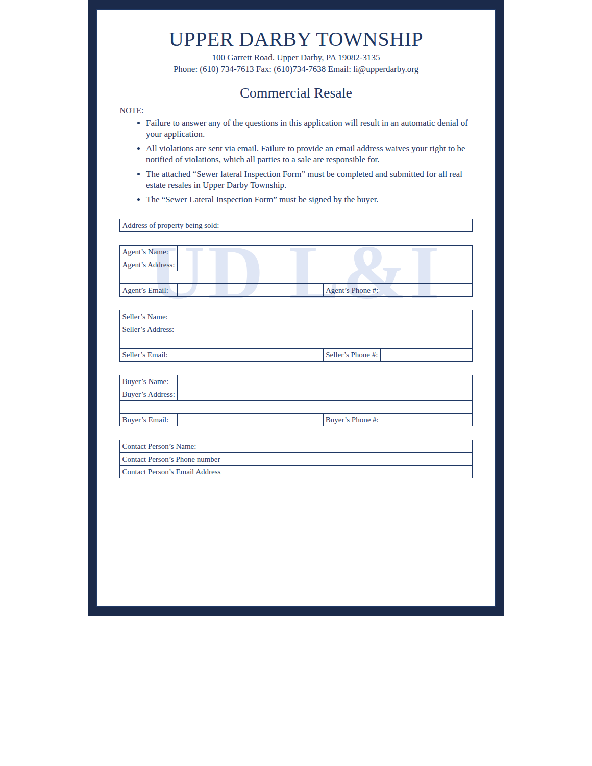UD L&I
UPPER DARBY TOWNSHIP
100 Garrett Road. Upper Darby, PA 19082-3135
Phone: (610) 734-7613 Fax: (610)734-7638 Email: li@upperdarby.org
Commercial Resale
NOTE:
Failure to answer any of the questions in this application will result in an automatic denial of your application.
All violations are sent via email. Failure to provide an email address waives your right to be notified of violations, which all parties to a sale are responsible for.
The attached “Sewer lateral Inspection Form” must be completed and submitted for all real estate resales in Upper Darby Township.
The “Sewer Lateral Inspection Form” must be signed by the buyer.
| Address of property being sold: | |
| Agent’s Name: | |
| Agent’s Address: | |
| Agent’s Email: | | Agent’s Phone #: | |
| Seller’s Name: | |
| Seller’s Address: | |
| Seller’s Email: | | Seller’s Phone #: | |
| Buyer’s Name: | |
| Buyer’s Address: | |
| Buyer’s Email: | | Buyer’s Phone #: | |
| Contact Person’s Name: | |
| Contact Person’s Phone number | |
| Contact Person’s Email Address | |